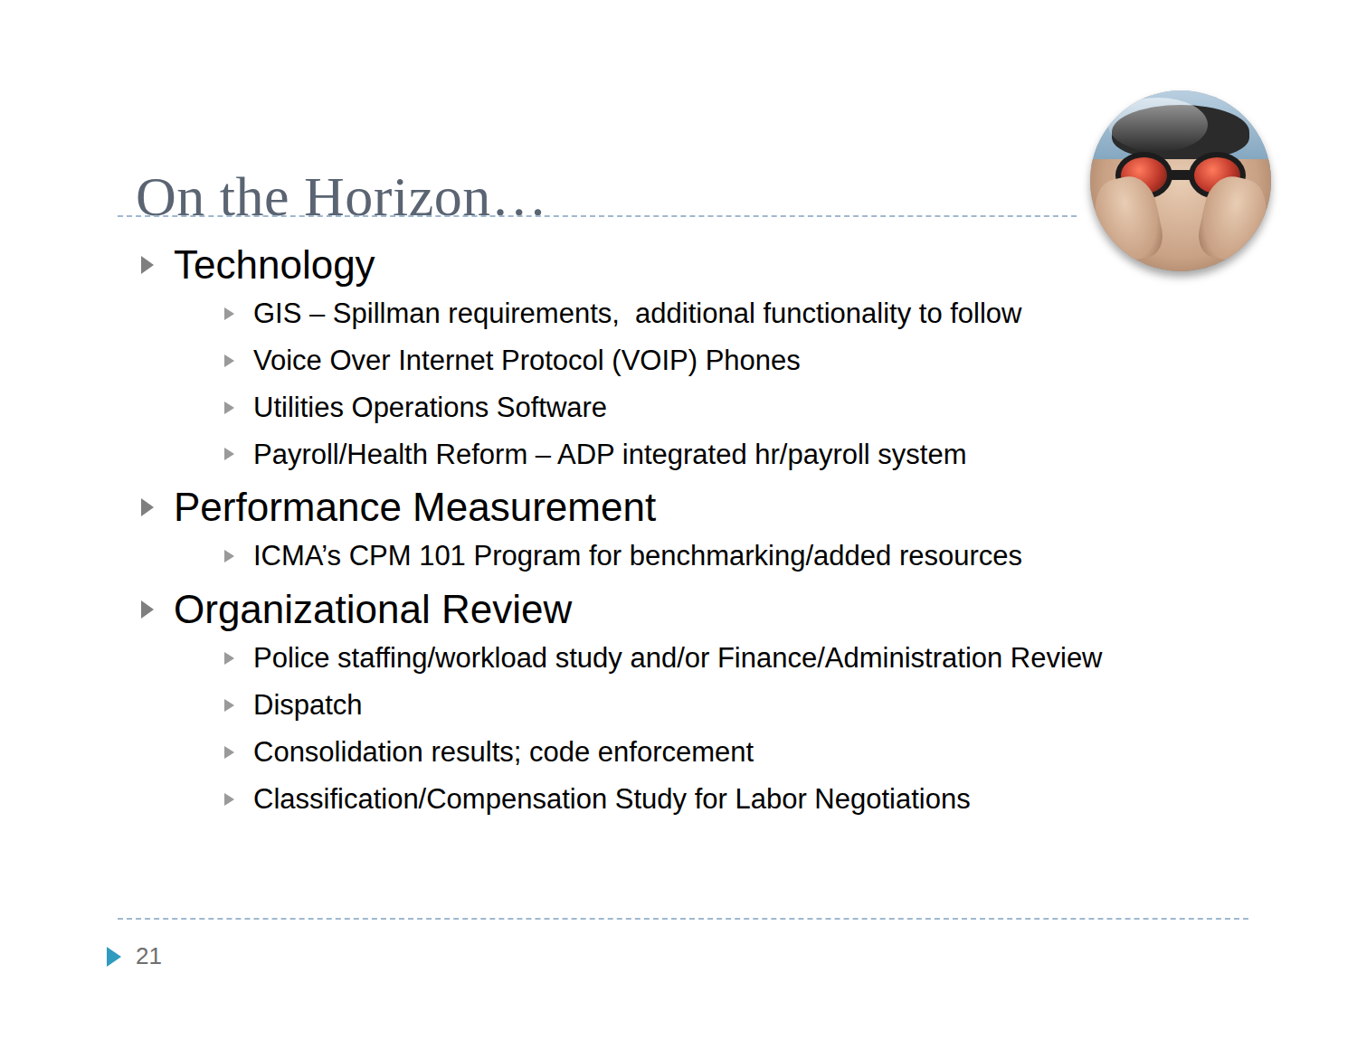On the Horizon…
Technology
GIS – Spillman requirements, additional functionality to follow
Voice Over Internet Protocol (VOIP) Phones
Utilities Operations Software
Payroll/Health Reform – ADP integrated hr/payroll system
Performance Measurement
ICMA’s CPM 101 Program for benchmarking/added resources
Organizational Review
Police staffing/workload study and/or Finance/Administration Review
Dispatch
Consolidation results; code enforcement
Classification/Compensation Study for Labor Negotiations
21